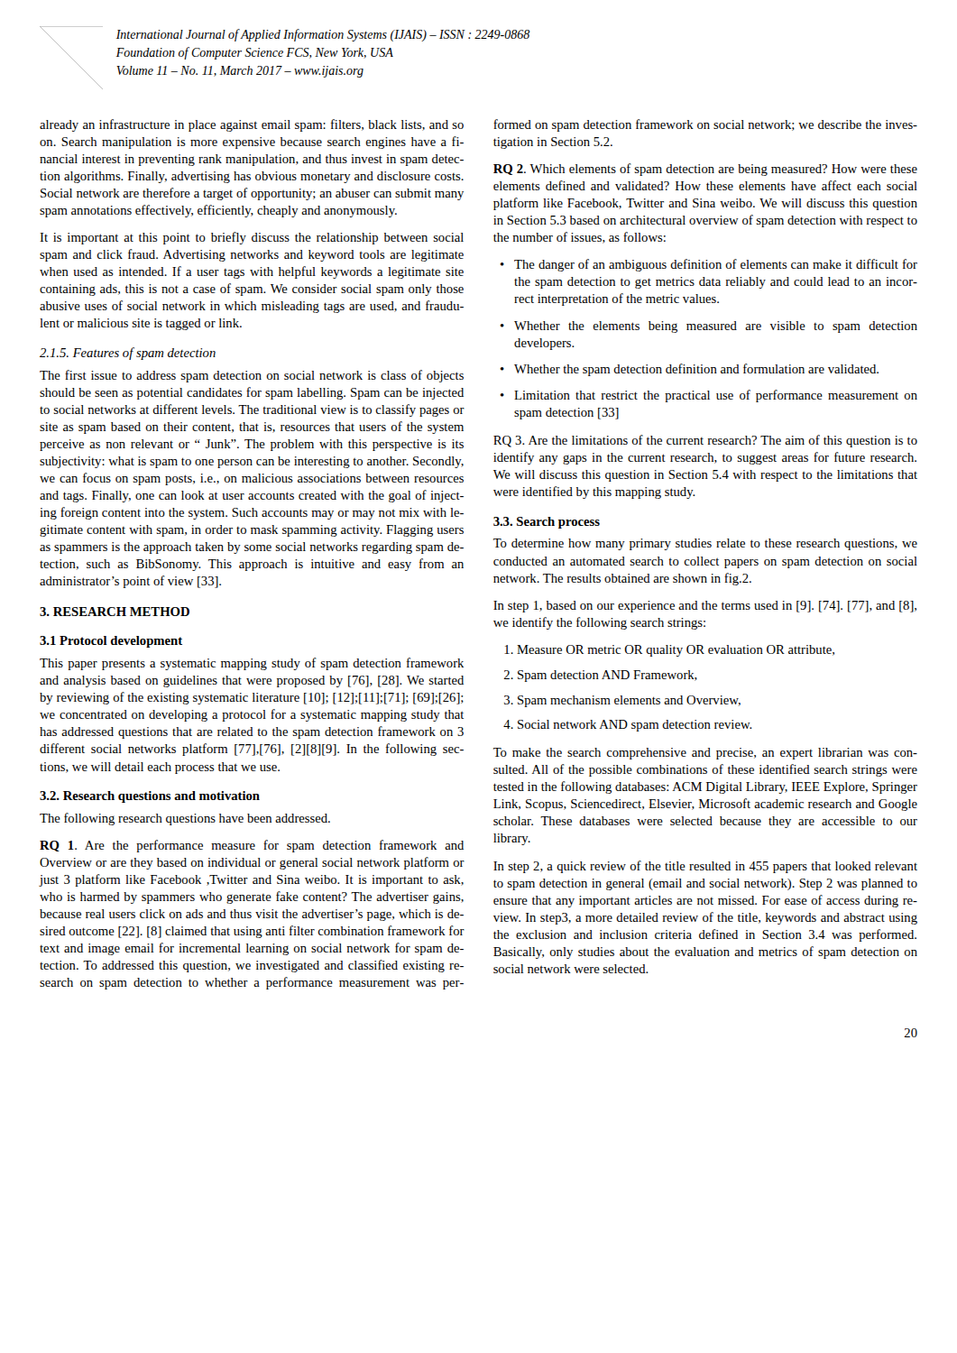International Journal of Applied Information Systems (IJAIS) – ISSN : 2249-0868
Foundation of Computer Science FCS, New York, USA
Volume 11 – No. 11, March 2017 – www.ijais.org
already an infrastructure in place against email spam: filters, black lists, and so on. Search manipulation is more expensive because search engines have a financial interest in preventing rank manipulation, and thus invest in spam detection algorithms. Finally, advertising has obvious monetary and disclosure costs. Social network are therefore a target of opportunity; an abuser can submit many spam annotations effectively, efficiently, cheaply and anonymously.
It is important at this point to briefly discuss the relationship between social spam and click fraud. Advertising networks and keyword tools are legitimate when used as intended. If a user tags with helpful keywords a legitimate site containing ads, this is not a case of spam. We consider social spam only those abusive uses of social network in which misleading tags are used, and fraudulent or malicious site is tagged or link.
2.1.5. Features of spam detection
The first issue to address spam detection on social network is class of objects should be seen as potential candidates for spam labelling. Spam can be injected to social networks at different levels. The traditional view is to classify pages or site as spam based on their content, that is, resources that users of the system perceive as non relevant or “ Junk”. The problem with this perspective is its subjectivity: what is spam to one person can be interesting to another. Secondly, we can focus on spam posts, i.e., on malicious associations between resources and tags. Finally, one can look at user accounts created with the goal of injecting foreign content into the system. Such accounts may or may not mix with legitimate content with spam, in order to mask spamming activity. Flagging users as spammers is the approach taken by some social networks regarding spam detection, such as BibSonomy. This approach is intuitive and easy from an administrator’s point of view [33].
3. RESEARCH METHOD
3.1 Protocol development
This paper presents a systematic mapping study of spam detection framework and analysis based on guidelines that were proposed by [76], [28]. We started by reviewing of the existing systematic literature [10]; [12];[11];[71]; [69];[26]; we concentrated on developing a protocol for a systematic mapping study that has addressed questions that are related to the spam detection framework on 3 different social networks platform [77],[76], [2][8][9]. In the following sections, we will detail each process that we use.
3.2. Research questions and motivation
The following research questions have been addressed.
RQ 1. Are the performance measure for spam detection framework and Overview or are they based on individual or general social network platform or just 3 platform like Facebook ,Twitter and Sina weibo. It is important to ask, who is harmed by spammers who generate fake content? The advertiser gains, because real users click on ads and thus visit the advertiser’s page, which is desired outcome [22]. [8] claimed that using anti filter combination framework for text and image email for incremental learning on social network for spam detection. To addressed this question, we investigated and classified existing research on spam detection to whether a performance measurement was performed on spam detection framework on social network; we describe the investigation in Section 5.2.
RQ 2. Which elements of spam detection are being measured? How were these elements defined and validated? How these elements have affect each social platform like Facebook, Twitter and Sina weibo. We will discuss this question in Section 5.3 based on architectural overview of spam detection with respect to the number of issues, as follows:
The danger of an ambiguous definition of elements can make it difficult for the spam detection to get metrics data reliably and could lead to an incorrect interpretation of the metric values.
Whether the elements being measured are visible to spam detection developers.
Whether the spam detection definition and formulation are validated.
Limitation that restrict the practical use of performance measurement on spam detection [33]
RQ 3. Are the limitations of the current research? The aim of this question is to identify any gaps in the current research, to suggest areas for future research. We will discuss this question in Section 5.4 with respect to the limitations that were identified by this mapping study.
3.3. Search process
To determine how many primary studies relate to these research questions, we conducted an automated search to collect papers on spam detection on social network. The results obtained are shown in fig.2.
In step 1, based on our experience and the terms used in [9]. [74]. [77], and [8], we identify the following search strings:
Measure OR metric OR quality OR evaluation OR attribute,
Spam detection AND Framework,
Spam mechanism elements and Overview,
Social network AND spam detection review.
To make the search comprehensive and precise, an expert librarian was consulted. All of the possible combinations of these identified search strings were tested in the following databases: ACM Digital Library, IEEE Explore, Springer Link, Scopus, Sciencedirect, Elsevier, Microsoft academic research and Google scholar. These databases were selected because they are accessible to our library.
In step 2, a quick review of the title resulted in 455 papers that looked relevant to spam detection in general (email and social network). Step 2 was planned to ensure that any important articles are not missed. For ease of access during review. In step3, a more detailed review of the title, keywords and abstract using the exclusion and inclusion criteria defined in Section 3.4 was performed. Basically, only studies about the evaluation and metrics of spam detection on social network were selected.
20